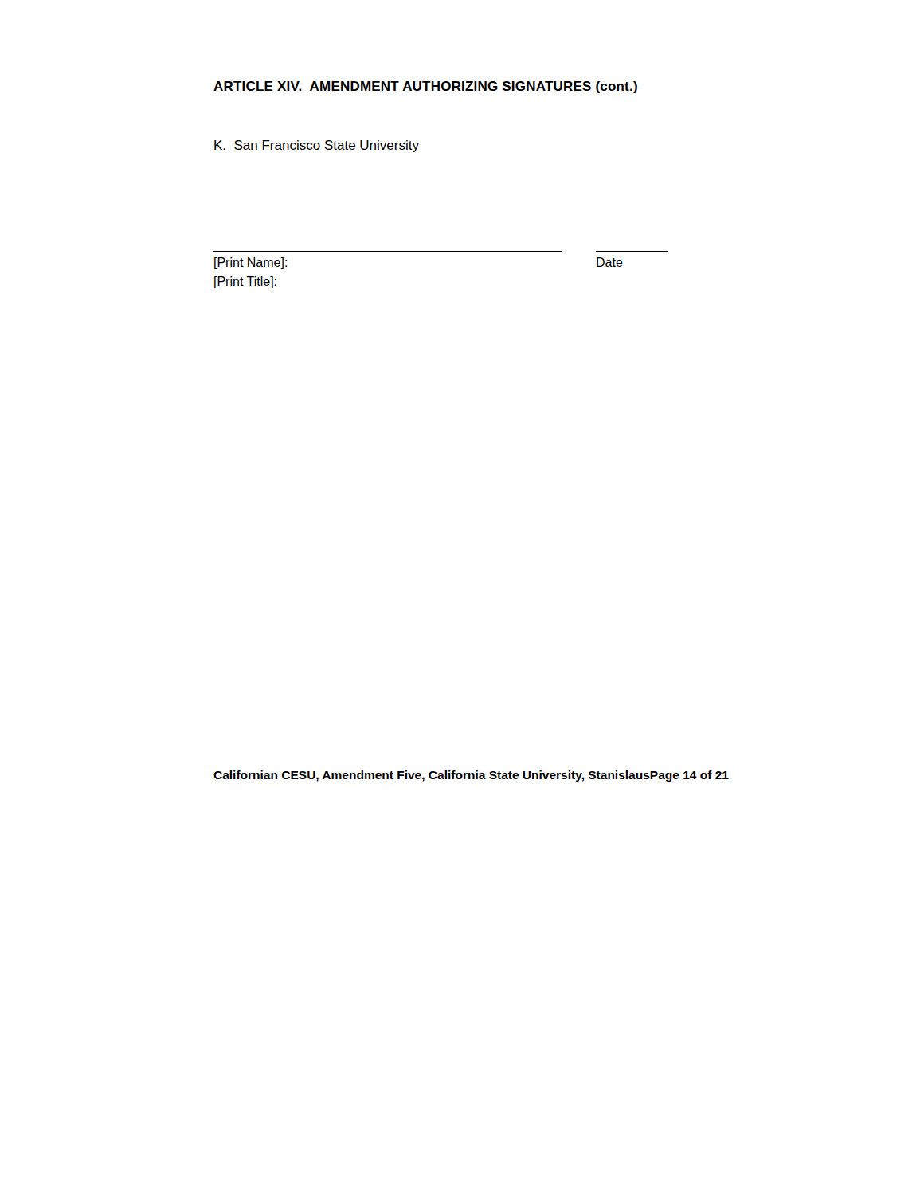ARTICLE XIV. AMENDMENT AUTHORIZING SIGNATURES (cont.)
K. San Francisco State University
[Print Name]:
Date
[Print Title]:
Californian CESU, Amendment Five, California State University, Stanislaus
Page 14 of 21